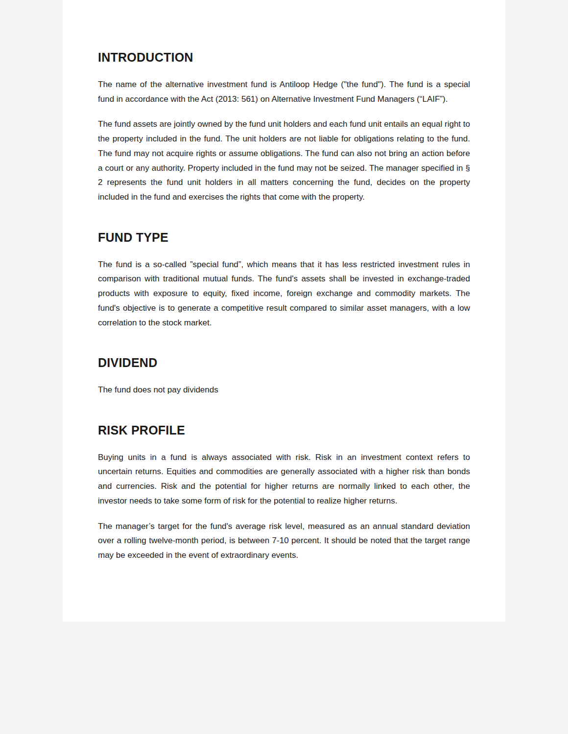INTRODUCTION
The name of the alternative investment fund is Antiloop Hedge ("the fund"). The fund is a special fund in accordance with the Act (2013: 561) on Alternative Investment Fund Managers (“LAIF”).
The fund assets are jointly owned by the fund unit holders and each fund unit entails an equal right to the property included in the fund. The unit holders are not liable for obligations relating to the fund. The fund may not acquire rights or assume obligations. The fund can also not bring an action before a court or any authority. Property included in the fund may not be seized. The manager specified in § 2 represents the fund unit holders in all matters concerning the fund, decides on the property included in the fund and exercises the rights that come with the property.
FUND TYPE
The fund is a so-called ”special fund”, which means that it has less restricted investment rules in comparison with traditional mutual funds. The fund's assets shall be invested in exchange-traded products with exposure to equity, fixed income, foreign exchange and commodity markets. The fund's objective is to generate a competitive result compared to similar asset managers, with a low correlation to the stock market.
DIVIDEND
The fund does not pay dividends
RISK PROFILE
Buying units in a fund is always associated with risk. Risk in an investment context refers to uncertain returns. Equities and commodities are generally associated with a higher risk than bonds and currencies. Risk and the potential for higher returns are normally linked to each other, the investor needs to take some form of risk for the potential to realize higher returns.
The manager’s target for the fund's average risk level, measured as an annual standard deviation over a rolling twelve-month period, is between 7-10 percent. It should be noted that the target range may be exceeded in the event of extraordinary events.